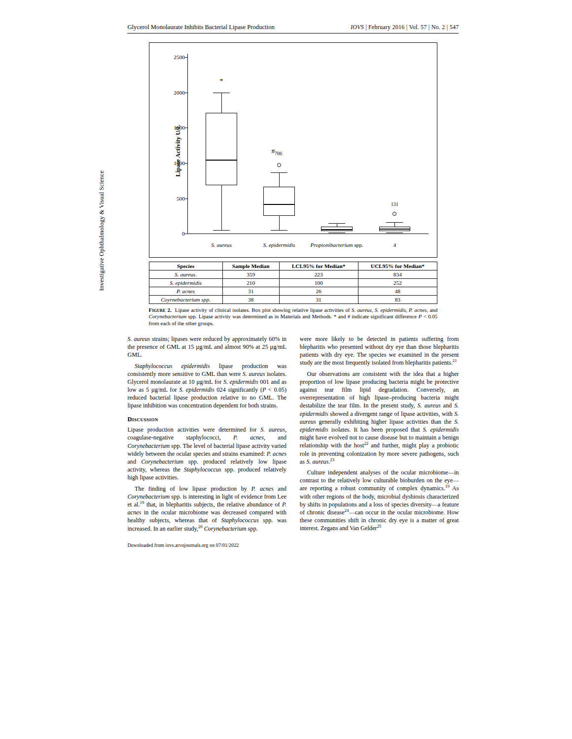Glycerol Monolaurate Inhibits Bacterial Lipase Production IOVS | February 2016 | Vol. 57 | No. 2 | 547
Investigative Ophthalmology & Visual Science
Lipase Activity U/L
2500
2000
1500
1000
500
0
*
#706
131
S. aureus
S. epidermidis
Propionibacterium spp.
4
| Species | Sample Median | LCL95% for Median* | UCL95% for Median* |
| --- | --- | --- | --- |
| S. aureus. | 359 | 223 | 834 |
| S. epidermidis | 210 | 100 | 252 |
| P. acnes | 31 | 26 | 48 |
| Coyrnebacterium spp. | 38 | 31 | 83 |
Figure 2. Lipase activity of clinical isolates. Box plot showing relative lipase activities of S. aureus, S. epidermidis, P. acnes, and Corynebacterium spp. Lipase activity was determined as in Materials and Methods. * and # indicate significant difference P < 0.05 from each of the other groups.
S. aureus strains; lipases were reduced by approximately 60% in the presence of GML at 15 µg/mL and almost 90% at 25 µg/mL GML.
Staphylococcus epidermidis lipase production was consistently more sensitive to GML than were S. aureus isolates. Glycerol monolaurate at 10 µg/mL for S. epidermidis 001 and as low as 5 µg/mL for S. epidermidis 024 significantly (P < 0.05) reduced bacterial lipase production relative to no GML. The lipase inhibition was concentration dependent for both strains.
Discussion
Lipase production activities were determined for S. aureus, coagulase-negative staphylococci, P. acnes, and Corynebacterium spp. The level of bacterial lipase activity varied widely between the ocular species and strains examined: P. acnes and Corynebacterium spp. produced relatively low lipase activity, whereas the Staphylococcus spp. produced relatively high lipase activities.
The finding of low lipase production by P. acnes and Corynebacterium spp. is interesting in light of evidence from Lee et al.19 that, in blepharitis subjects, the relative abundance of P. acnes in the ocular microbiome was decreased compared with healthy subjects, whereas that of Staphylococcus spp. was increased. In an earlier study,20 Corynebacterium spp.
were more likely to be detected in patients suffering from blepharitis who presented without dry eye than those blepharitis patients with dry eye. The species we examined in the present study are the most frequently isolated from blepharitis patients.21
Our observations are consistent with the idea that a higher proportion of low lipase producing bacteria might be protective against tear film lipid degradation. Conversely, an overrepresentation of high lipase–producing bacteria might destabilize the tear film. In the present study, S. aureus and S. epidermidis showed a divergent range of lipase activities, with S. aureus generally exhibiting higher lipase activities than the S. epidermidis isolates. It has been proposed that S. epidermidis might have evolved not to cause disease but to maintain a benign relationship with the host22 and further, might play a probiotic role in preventing colonization by more severe pathogens, such as S. aureus.23
Culture independent analyses of the ocular microbiome—in contrast to the relatively low culturable bioburden on the eye—are reporting a robust community of complex dynamics.19 As with other regions of the body, microbial dysbiosis characterized by shifts in populations and a loss of species diversity—a feature of chronic disease24—can occur in the ocular microbiome. How these communities shift in chronic dry eye is a matter of great interest. Zegans and Van Gelder25
Downloaded from iovs.arvojournals.org on 07/01/2022